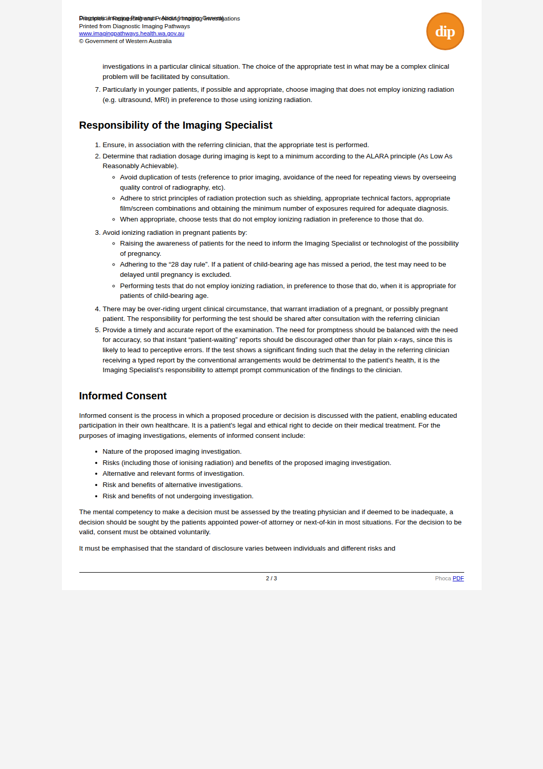Principles in Requesting and Providing Imaging Investigations
Diagnostic Imaging Pathways - About Imaging: General
Printed from Diagnostic Imaging Pathways
www.imagingpathways.health.wa.gov.au
© Government of Western Australia
investigations in a particular clinical situation. The choice of the appropriate test in what may be a complex clinical problem will be facilitated by consultation.
Particularly in younger patients, if possible and appropriate, choose imaging that does not employ ionizing radiation (e.g. ultrasound, MRI) in preference to those using ionizing radiation.
Responsibility of the Imaging Specialist
Ensure, in association with the referring clinician, that the appropriate test is performed.
Determine that radiation dosage during imaging is kept to a minimum according to the ALARA principle (As Low As Reasonably Achievable).
Avoid duplication of tests (reference to prior imaging, avoidance of the need for repeating views by overseeing quality control of radiography, etc).
Adhere to strict principles of radiation protection such as shielding, appropriate technical factors, appropriate film/screen combinations and obtaining the minimum number of exposures required for adequate diagnosis.
When appropriate, choose tests that do not employ ionizing radiation in preference to those that do.
Avoid ionizing radiation in pregnant patients by:
Raising the awareness of patients for the need to inform the Imaging Specialist or technologist of the possibility of pregnancy.
Adhering to the “28 day rule”. If a patient of child-bearing age has missed a period, the test may need to be delayed until pregnancy is excluded.
Performing tests that do not employ ionizing radiation, in preference to those that do, when it is appropriate for patients of child-bearing age.
There may be over-riding urgent clinical circumstance, that warrant irradiation of a pregnant, or possibly pregnant patient. The responsibility for performing the test should be shared after consultation with the referring clinician
Provide a timely and accurate report of the examination. The need for promptness should be balanced with the need for accuracy, so that instant “patient-waiting” reports should be discouraged other than for plain x-rays, since this is likely to lead to perceptive errors. If the test shows a significant finding such that the delay in the referring clinician receiving a typed report by the conventional arrangements would be detrimental to the patient's health, it is the Imaging Specialist's responsibility to attempt prompt communication of the findings to the clinician.
Informed Consent
Informed consent is the process in which a proposed procedure or decision is discussed with the patient, enabling educated participation in their own healthcare. It is a patient's legal and ethical right to decide on their medical treatment. For the purposes of imaging investigations, elements of informed consent include:
Nature of the proposed imaging investigation.
Risks (including those of ionising radiation) and benefits of the proposed imaging investigation.
Alternative and relevant forms of investigation.
Risk and benefits of alternative investigations.
Risk and benefits of not undergoing investigation.
The mental competency to make a decision must be assessed by the treating physician and if deemed to be inadequate, a decision should be sought by the patients appointed power-of attorney or next-of-kin in most situations. For the decision to be valid, consent must be obtained voluntarily.
It must be emphasised that the standard of disclosure varies between individuals and different risks and
2 / 3
Phoca PDF